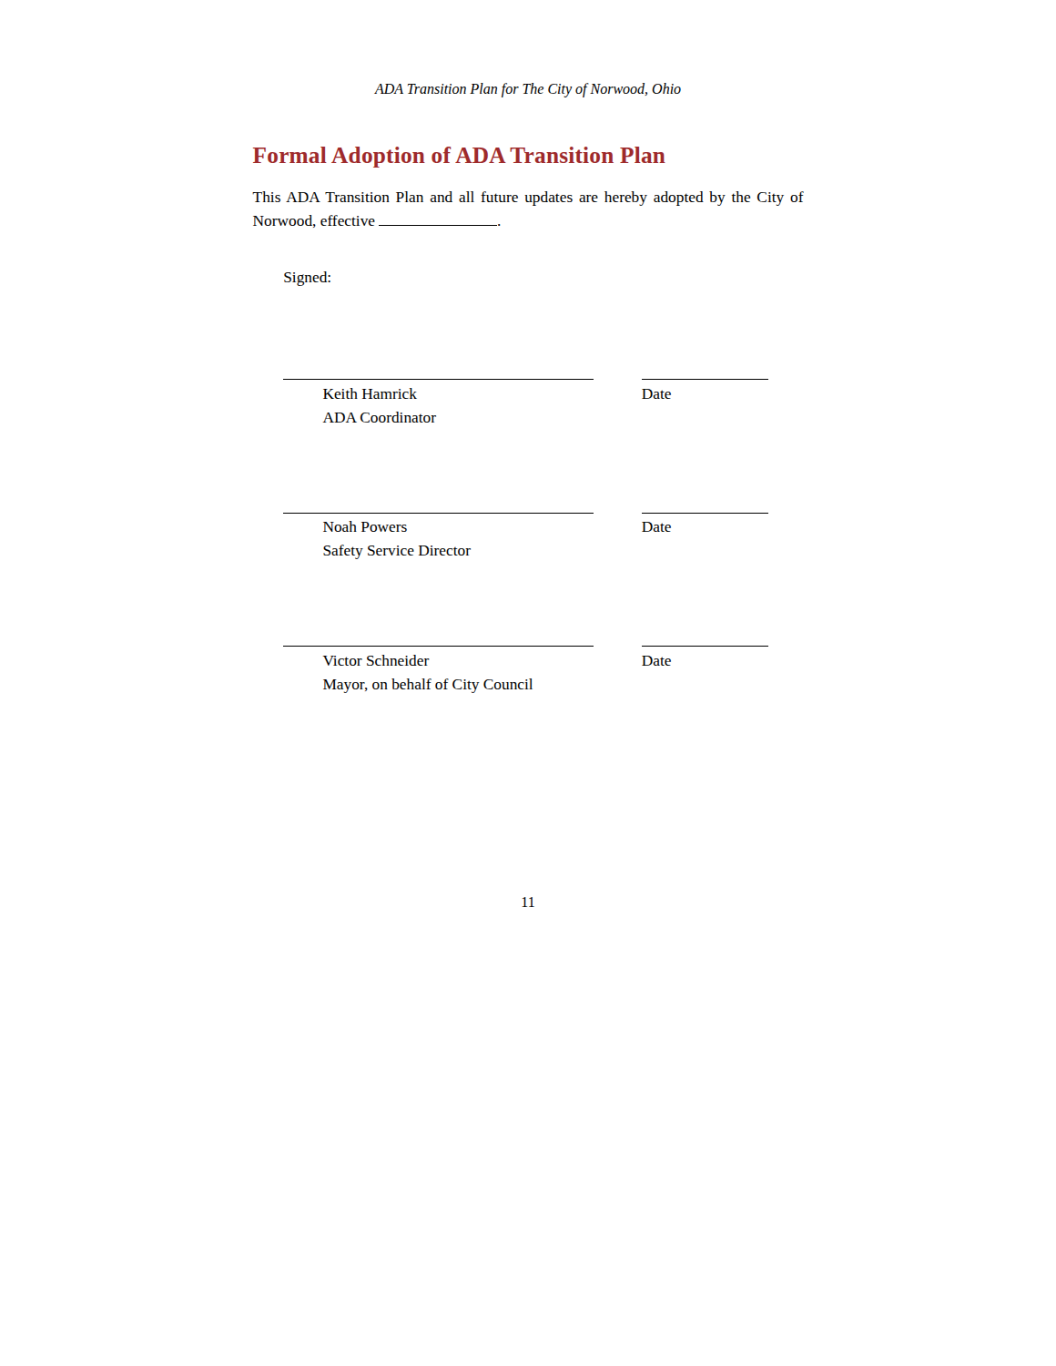ADA Transition Plan for The City of Norwood, Ohio
Formal Adoption of ADA Transition Plan
This ADA Transition Plan and all future updates are hereby adopted by the City of Norwood, effective .
Signed:
Keith Hamrick ADA Coordinator
Date
Noah Powers Safety Service Director
Date
Victor Schneider Mayor, on behalf of City Council
Date
11